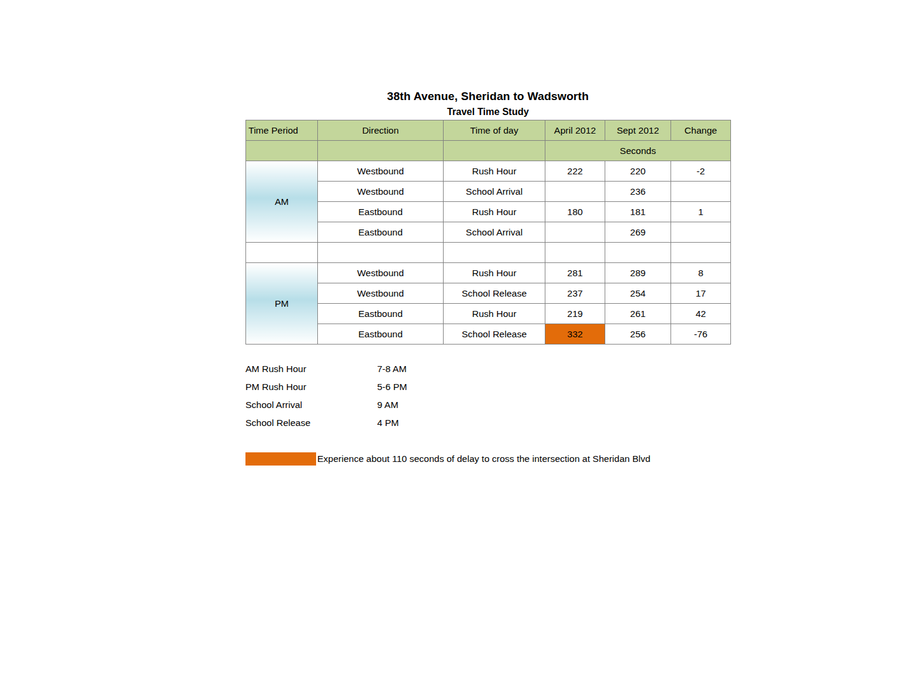38th Avenue, Sheridan to Wadsworth
Travel Time Study
| Time Period | Direction | Time of day | April 2012 | Sept 2012 | Change |
| --- | --- | --- | --- | --- | --- |
| | | | Seconds |
| AM | Westbound | Rush Hour | 222 | 220 | -2 |
| Westbound | School Arrival | | 236 | |
| Eastbound | Rush Hour | 180 | 181 | 1 |
| Eastbound | School Arrival | | 269 | |
| PM | Westbound | Rush Hour | 281 | 289 | 8 |
| Westbound | School Release | 237 | 254 | 17 |
| Eastbound | Rush Hour | 219 | 261 | 42 |
| Eastbound | School Release | 332 | 256 | -76 |
| AM Rush Hour | 7-8 AM |
| PM Rush Hour | 5-6 PM |
| School Arrival | 9 AM |
| School Release | 4 PM |
Experience about 110 seconds of delay to cross the intersection at Sheridan Blvd